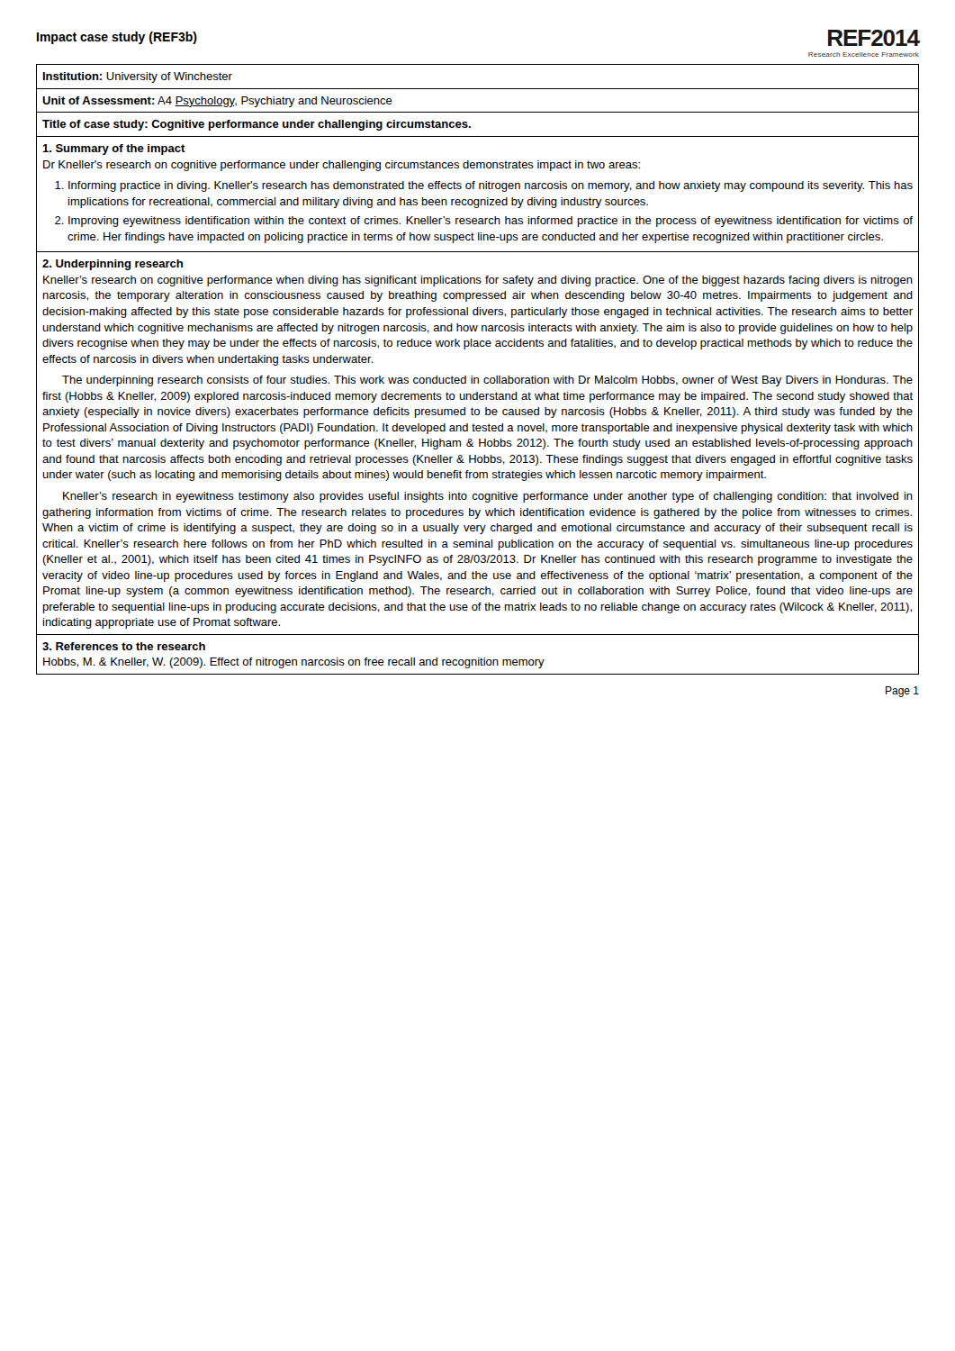Impact case study (REF3b)
REF2014
Research Excellence Framework
| Institution: University of Winchester |
| Unit of Assessment: A4 Psychology , Psychiatry and Neuroscience |
| Title of case study: Cognitive performance under challenging circumstances. |
| 1. Summary of the impact Dr Kneller's research on cognitive performance under challenging circumstances demonstrates impact in two areas: Informing practice in diving. Kneller's research has demonstrated the effects of nitrogen narcosis on memory, and how anxiety may compound its severity. This has implications for recreational, commercial and military diving and has been recognized by diving industry sources. Improving eyewitness identification within the context of crimes. Kneller’s research has informed practice in the process of eyewitness identification for victims of crime. Her findings have impacted on policing practice in terms of how suspect line-ups are conducted and her expertise recognized within practitioner circles. |
| 2. Underpinning research Kneller’s research on cognitive performance when diving has significant implications for safety and diving practice. One of the biggest hazards facing divers is nitrogen narcosis, the temporary alteration in consciousness caused by breathing compressed air when descending below 30-40 metres. Impairments to judgement and decision-making affected by this state pose considerable hazards for professional divers, particularly those engaged in technical activities. The research aims to better understand which cognitive mechanisms are affected by nitrogen narcosis, and how narcosis interacts with anxiety. The aim is also to provide guidelines on how to help divers recognise when they may be under the effects of narcosis, to reduce work place accidents and fatalities, and to develop practical methods by which to reduce the effects of narcosis in divers when undertaking tasks underwater. The underpinning research consists of four studies. This work was conducted in collaboration with Dr Malcolm Hobbs, owner of West Bay Divers in Honduras. The first (Hobbs & Kneller, 2009) explored narcosis-induced memory decrements to understand at what time performance may be impaired. The second study showed that anxiety (especially in novice divers) exacerbates performance deficits presumed to be caused by narcosis (Hobbs & Kneller, 2011). A third study was funded by the Professional Association of Diving Instructors (PADI) Foundation. It developed and tested a novel, more transportable and inexpensive physical dexterity task with which to test divers’ manual dexterity and psychomotor performance (Kneller, Higham & Hobbs 2012). The fourth study used an established levels-of-processing approach and found that narcosis affects both encoding and retrieval processes (Kneller & Hobbs, 2013). These findings suggest that divers engaged in effortful cognitive tasks under water (such as locating and memorising details about mines) would benefit from strategies which lessen narcotic memory impairment. Kneller’s research in eyewitness testimony also provides useful insights into cognitive performance under another type of challenging condition: that involved in gathering information from victims of crime. The research relates to procedures by which identification evidence is gathered by the police from witnesses to crimes. When a victim of crime is identifying a suspect, they are doing so in a usually very charged and emotional circumstance and accuracy of their subsequent recall is critical. Kneller’s research here follows on from her PhD which resulted in a seminal publication on the accuracy of sequential vs. simultaneous line-up procedures (Kneller et al., 2001), which itself has been cited 41 times in PsycINFO as of 28/03/2013. Dr Kneller has continued with this research programme to investigate the veracity of video line-up procedures used by forces in England and Wales, and the use and effectiveness of the optional ‘matrix’ presentation, a component of the Promat line-up system (a common eyewitness identification method). The research, carried out in collaboration with Surrey Police, found that video line-ups are preferable to sequential line-ups in producing accurate decisions, and that the use of the matrix leads to no reliable change on accuracy rates (Wilcock & Kneller, 2011), indicating appropriate use of Promat software. |
| 3. References to the research Hobbs, M. & Kneller, W. (2009). Effect of nitrogen narcosis on free recall and recognition memory |
Page 1